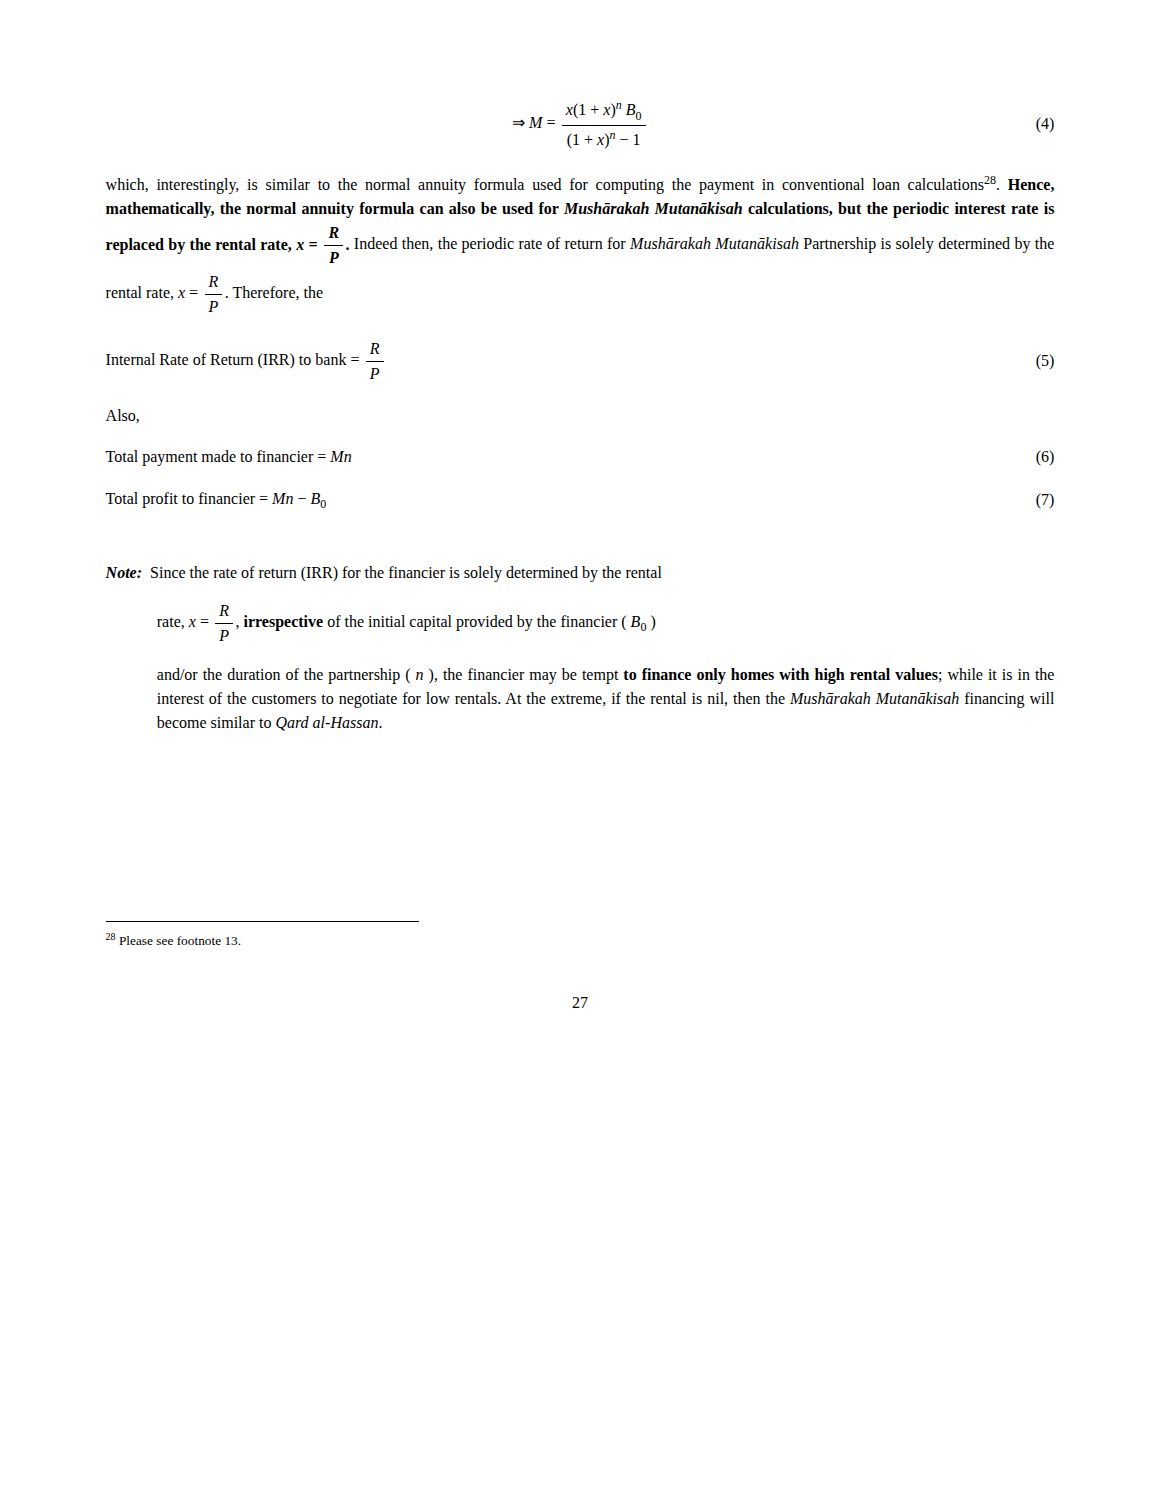⇒ M = x(1 + x)n B0 (1 + x)n − 1 (4)
which, interestingly, is similar to the normal annuity formula used for computing the payment in conventional loan calculations28. Hence, mathematically, the normal annuity formula can also be used for Mushārakah Mutanākisah calculations, but the periodic interest rate is replaced by the rental rate, x = R P . Indeed then, the periodic rate of return for Mushārakah Mutanākisah Partnership is solely determined by the rental rate, x = R P . Therefore, the
Internal Rate of Return (IRR) to bank = R P (5)
Also,
Total payment made to financier = Mn (6)
Total profit to financier = Mn − B0 (7)
Note: Since the rate of return (IRR) for the financier is solely determined by the rental
rate, x = R P , irrespective of the initial capital provided by the financier ( B0 )
and/or the duration of the partnership ( n ), the financier may be tempt to finance only homes with high rental values; while it is in the interest of the customers to negotiate for low rentals. At the extreme, if the rental is nil, then the Mushārakah Mutanākisah financing will become similar to Qard al-Hassan.
28 Please see footnote 13.
27